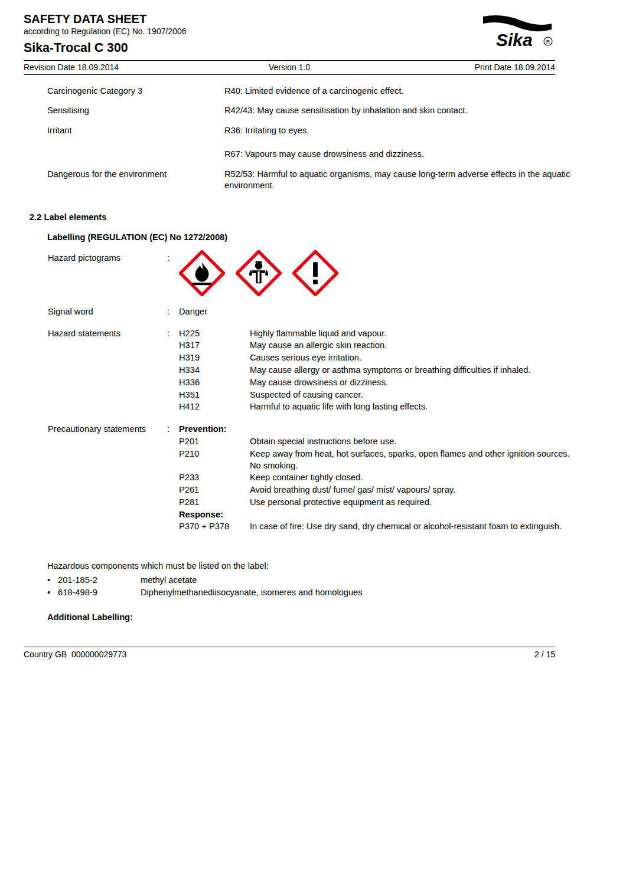Sika R
SAFETY DATA SHEET
according to Regulation (EC) No. 1907/2006
Sika-Trocal C 300
Revision Date 18.09.2014 Version 1.0 Print Date 18.09.2014
| Carcinogenic Category 3 | R40: Limited evidence of a carcinogenic effect. |
| Sensitising | R42/43: May cause sensitisation by inhalation and skin contact. |
| Irritant | R36: Irritating to eyes. R67: Vapours may cause drowsiness and dizziness. |
| Dangerous for the environment | R52/53: Harmful to aquatic organisms, may cause long-term adverse effects in the aquatic environment. |
2.2 Label elements
Labelling (REGULATION (EC) No 1272/2008)
| Hazard pictograms | : | |
| Signal word | : | Danger |
| Hazard statements | : | / H225 / Highly flammable liquid and vapour. / / H317 / May cause an allergic skin reaction. / / H319 / Causes serious eye irritation. / / H334 / May cause allergy or asthma symptoms or breathing difficulties if inhaled. / / H336 / May cause drowsiness or dizziness. / / H351 / Suspected of causing cancer. / / H412 / Harmful to aquatic life with long lasting effects. / |
| Precautionary statements | : | / Prevention: / / / P201 / Obtain special instructions before use. / / P210 / Keep away from heat, hot surfaces, sparks, open flames and other ignition sources. No smoking. / / P233 / Keep container tightly closed. / / P261 / Avoid breathing dust/ fume/ gas/ mist/ vapours/ spray. / / P281 / Use personal protective equipment as required. / / Response: / / / P370 + P378 / In case of fire: Use dry sand, dry chemical or alcohol-resistant foam to extinguish. / |
Hazardous components which must be listed on the label:
201-185-2methyl acetate
618-498-9 Diphenylmethanediisocyanate, isomeres and homologues
Additional Labelling:
Country GB 000000029773 2 / 15